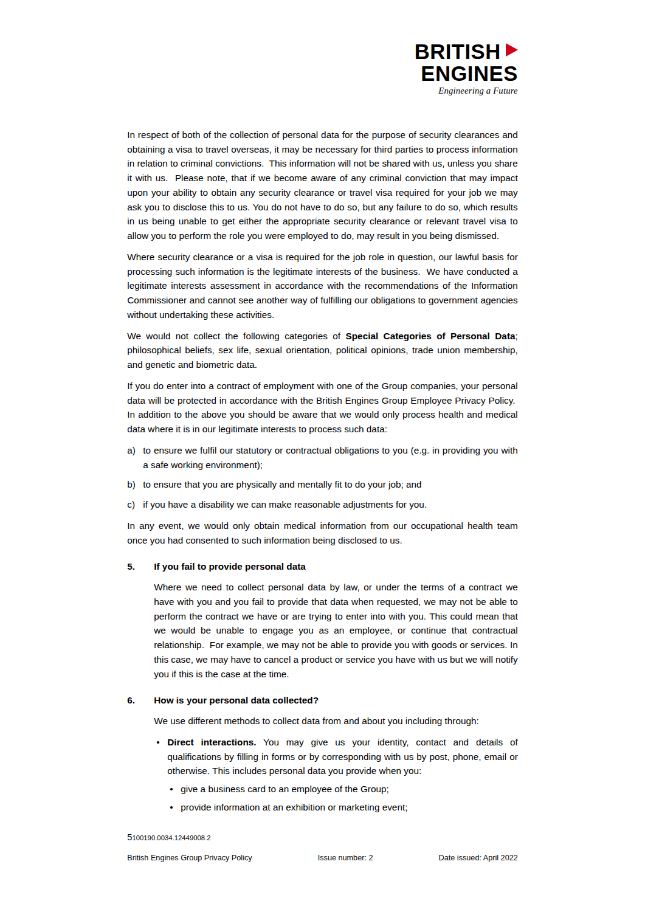BRITISH
ENGINES Engineering a Future
In respect of both of the collection of personal data for the purpose of security clearances and obtaining a visa to travel overseas, it may be necessary for third parties to process information in relation to criminal convictions. This information will not be shared with us, unless you share it with us. Please note, that if we become aware of any criminal conviction that may impact upon your ability to obtain any security clearance or travel visa required for your job we may ask you to disclose this to us. You do not have to do so, but any failure to do so, which results in us being unable to get either the appropriate security clearance or relevant travel visa to allow you to perform the role you were employed to do, may result in you being dismissed.
Where security clearance or a visa is required for the job role in question, our lawful basis for processing such information is the legitimate interests of the business. We have conducted a legitimate interests assessment in accordance with the recommendations of the Information Commissioner and cannot see another way of fulfilling our obligations to government agencies without undertaking these activities.
We would not collect the following categories of Special Categories of Personal Data; philosophical beliefs, sex life, sexual orientation, political opinions, trade union membership, and genetic and biometric data.
If you do enter into a contract of employment with one of the Group companies, your personal data will be protected in accordance with the British Engines Group Employee Privacy Policy. In addition to the above you should be aware that we would only process health and medical data where it is in our legitimate interests to process such data:
to ensure we fulfil our statutory or contractual obligations to you (e.g. in providing you with a safe working environment);
to ensure that you are physically and mentally fit to do your job; and
if you have a disability we can make reasonable adjustments for you.
In any event, we would only obtain medical information from our occupational health team once you had consented to such information being disclosed to us.
5.
If you fail to provide personal data
Where we need to collect personal data by law, or under the terms of a contract we have with you and you fail to provide that data when requested, we may not be able to perform the contract we have or are trying to enter into with you. This could mean that we would be unable to engage you as an employee, or continue that contractual relationship. For example, we may not be able to provide you with goods or services. In this case, we may have to cancel a product or service you have with us but we will notify you if this is the case at the time.
6.
How is your personal data collected?
We use different methods to collect data from and about you including through:
Direct interactions. You may give us your identity, contact and details of qualifications by filling in forms or by corresponding with us by post, phone, email or otherwise. This includes personal data you provide when you:
give a business card to an employee of the Group;
provide information at an exhibition or marketing event;
5100190.0034.12449008.2
British Engines Group Privacy Policy
Issue number: 2
Date issued: April 2022